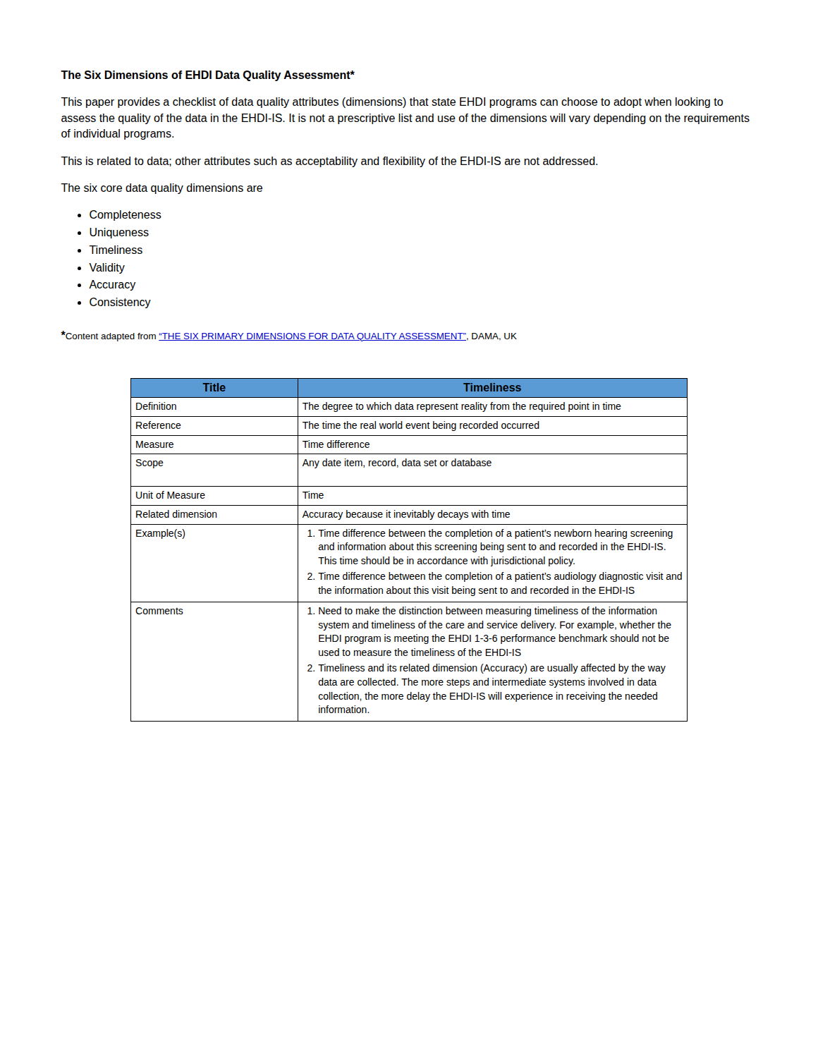The Six Dimensions of EHDI Data Quality Assessment*
This paper provides a checklist of data quality attributes (dimensions) that state EHDI programs can choose to adopt when looking to assess the quality of the data in the EHDI-IS. It is not a prescriptive list and use of the dimensions will vary depending on the requirements of individual programs.
This is related to data; other attributes such as acceptability and flexibility of the EHDI-IS are not addressed.
The six core data quality dimensions are
Completeness
Uniqueness
Timeliness
Validity
Accuracy
Consistency
*Content adapted from “THE SIX PRIMARY DIMENSIONS FOR DATA QUALITY ASSESSMENT”, DAMA, UK
| Title | Timeliness |
| --- | --- |
| Definition | The degree to which data represent reality from the required point in time |
| Reference | The time the real world event being recorded occurred |
| Measure | Time difference |
| Scope | Any date item, record, data set or database |
| Unit of Measure | Time |
| Related dimension | Accuracy because it inevitably decays with time |
| Example(s) | Time difference between the completion of a patient’s newborn hearing screening and information about this screening being sent to and recorded in the EHDI-IS. This time should be in accordance with jurisdictional policy. Time difference between the completion of a patient’s audiology diagnostic visit and the information about this visit being sent to and recorded in the EHDI-IS |
| Comments | Need to make the distinction between measuring timeliness of the information system and timeliness of the care and service delivery. For example, whether the EHDI program is meeting the EHDI 1-3-6 performance benchmark should not be used to measure the timeliness of the EHDI-IS Timeliness and its related dimension (Accuracy) are usually affected by the way data are collected. The more steps and intermediate systems involved in data collection, the more delay the EHDI-IS will experience in receiving the needed information. |